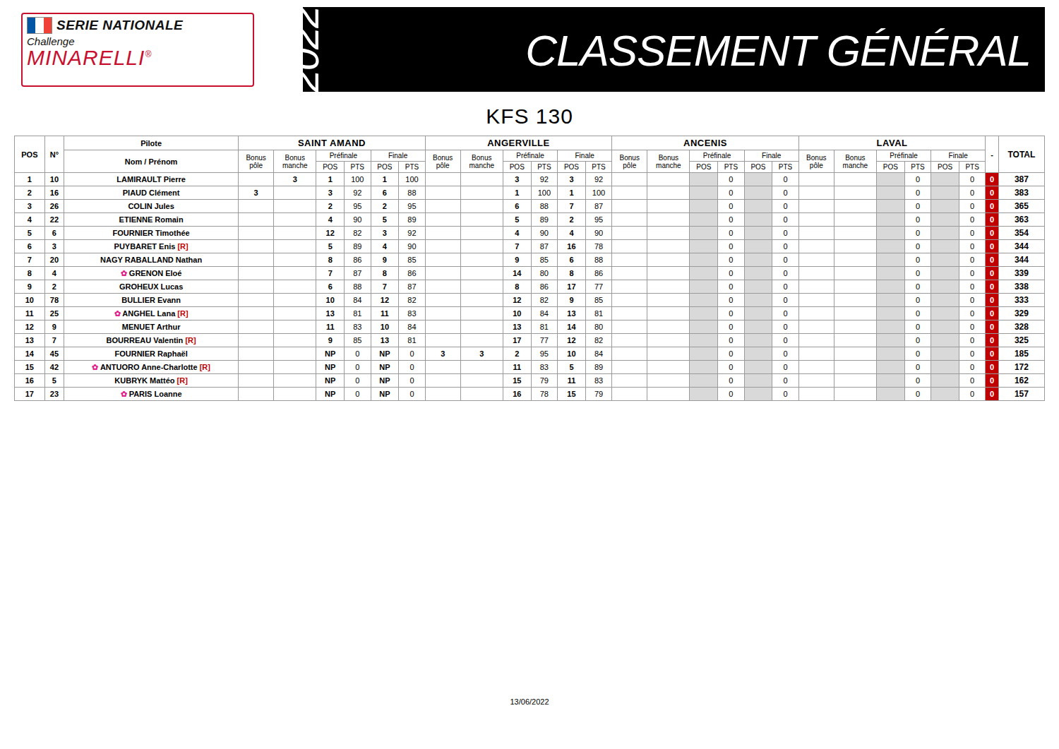SERIE NATIONALE
Challenge
MINARELLI®
2022
CLASSEMENT GÉNÉRAL
KFS 130
| POS | N° | Pilote | SAINT AMAND | ANGERVILLE | ANCENIS | LAVAL | - | TOTAL |
| --- | --- | --- | --- | --- | --- | --- | --- | --- |
| Nom / Prénom | Bonus pôle | Bonus manche | Préfinale | Finale | Bonus pôle | Bonus manche | Préfinale | Finale | Bonus pôle | Bonus manche | Préfinale | Finale | Bonus pôle | Bonus manche | Préfinale | Finale |
| POS | PTS | POS | PTS | POS | PTS | POS | PTS | POS | PTS | POS | PTS | POS | PTS | POS | PTS |
| 1 | 10 | LAMIRAULT Pierre | | 3 | 1 | 100 | 1 | 100 | | | 3 | 92 | 3 | 92 | | | | 0 | | 0 | | | | 0 | | 0 | 0 | 387 |
| 2 | 16 | PIAUD Clément | 3 | | 3 | 92 | 6 | 88 | | | 1 | 100 | 1 | 100 | | | | 0 | | 0 | | | | 0 | | 0 | 0 | 383 |
| 3 | 26 | COLIN Jules | | | 2 | 95 | 2 | 95 | | | 6 | 88 | 7 | 87 | | | | 0 | | 0 | | | | 0 | | 0 | 0 | 365 |
| 4 | 22 | ETIENNE Romain | | | 4 | 90 | 5 | 89 | | | 5 | 89 | 2 | 95 | | | | 0 | | 0 | | | | 0 | | 0 | 0 | 363 |
| 5 | 6 | FOURNIER Timothée | | | 12 | 82 | 3 | 92 | | | 4 | 90 | 4 | 90 | | | | 0 | | 0 | | | | 0 | | 0 | 0 | 354 |
| 6 | 3 | PUYBARET Enis [R] | | | 5 | 89 | 4 | 90 | | | 7 | 87 | 16 | 78 | | | | 0 | | 0 | | | | 0 | | 0 | 0 | 344 |
| 7 | 20 | NAGY RABALLAND Nathan | | | 8 | 86 | 9 | 85 | | | 9 | 85 | 6 | 88 | | | | 0 | | 0 | | | | 0 | | 0 | 0 | 344 |
| 8 | 4 | ✿ GRENON Eloé | | | 7 | 87 | 8 | 86 | | | 14 | 80 | 8 | 86 | | | | 0 | | 0 | | | | 0 | | 0 | 0 | 339 |
| 9 | 2 | GROHEUX Lucas | | | 6 | 88 | 7 | 87 | | | 8 | 86 | 17 | 77 | | | | 0 | | 0 | | | | 0 | | 0 | 0 | 338 |
| 10 | 78 | BULLIER Evann | | | 10 | 84 | 12 | 82 | | | 12 | 82 | 9 | 85 | | | | 0 | | 0 | | | | 0 | | 0 | 0 | 333 |
| 11 | 25 | ✿ ANGHEL Lana [R] | | | 13 | 81 | 11 | 83 | | | 10 | 84 | 13 | 81 | | | | 0 | | 0 | | | | 0 | | 0 | 0 | 329 |
| 12 | 9 | MENUET Arthur | | | 11 | 83 | 10 | 84 | | | 13 | 81 | 14 | 80 | | | | 0 | | 0 | | | | 0 | | 0 | 0 | 328 |
| 13 | 7 | BOURREAU Valentin [R] | | | 9 | 85 | 13 | 81 | | | 17 | 77 | 12 | 82 | | | | 0 | | 0 | | | | 0 | | 0 | 0 | 325 |
| 14 | 45 | FOURNIER Raphaël | | | NP | 0 | NP | 0 | 3 | 3 | 2 | 95 | 10 | 84 | | | | 0 | | 0 | | | | 0 | | 0 | 0 | 185 |
| 15 | 42 | ✿ ANTUORO Anne-Charlotte [R] | | | NP | 0 | NP | 0 | | | 11 | 83 | 5 | 89 | | | | 0 | | 0 | | | | 0 | | 0 | 0 | 172 |
| 16 | 5 | KUBRYK Mattéo [R] | | | NP | 0 | NP | 0 | | | 15 | 79 | 11 | 83 | | | | 0 | | 0 | | | | 0 | | 0 | 0 | 162 |
| 17 | 23 | ✿ PARIS Loanne | | | NP | 0 | NP | 0 | | | 16 | 78 | 15 | 79 | | | | 0 | | 0 | | | | 0 | | 0 | 0 | 157 |
13/06/2022